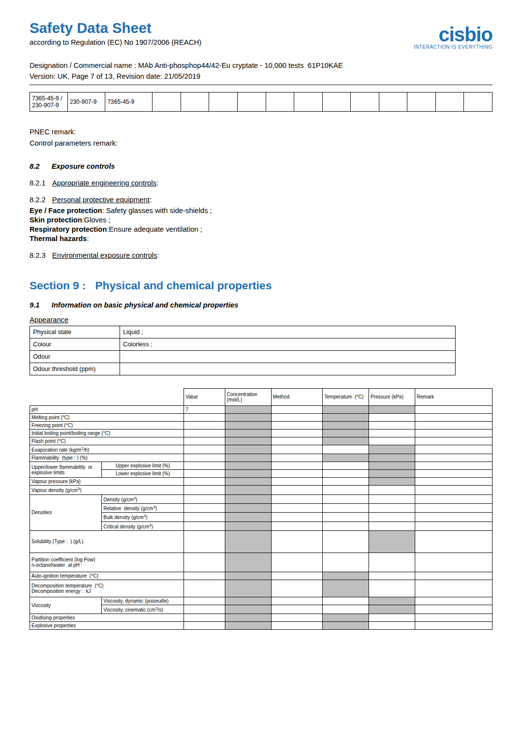Safety Data Sheet
according to Regulation (EC) No 1907/2006 (REACH)
cisbio
INTERACTION IS EVERYTHING
Designation / Commercial name : MAb Anti-phosphop44/42-Eu cryptate - 10,000 tests 61P10KAE
Version: UK, Page 7 of 13, Revision date: 21/05/2019
| 7365-45-9 / 230-907-9 | 230-907-9 | 7365-45-9 | | | | | | | | | | | | |
PNEC remark:
Control parameters remark:
8.2 Exposure controls
8.2.1 Appropriate engineering controls:
8.2.2 Personal protective equipment:
Eye / Face protection: Safety glasses with side-shields ;
Skin protection:Gloves ;
Respiratory protection:Ensure adequate ventilation ;
Thermal hazards:
8.2.3 Environmental exposure controls:
Section 9 : Physical and chemical properties
9.1 Information on basic physical and chemical properties
Appearance
| Physical state | Liquid ; |
| Colour | Colorless ; |
| Odour | |
| Odour threshold (ppm) | |
| | Value | Concentration (mol/L) | Method | Temperature (°C) | Pressure (kPa) | Remark |
| --- | --- | --- | --- | --- | --- | --- |
| pH | 7 | | | | | |
| Melting point (°C) | | | | | | |
| Freezing point (°C) | | | | | | |
| Initial boiling point/boiling range (°C) | | | | | | |
| Flash point (°C) | | | | | | |
| Evaporation rate (kg/m 2 /h) | | | | | | |
| Flammability (type : ) (%) | | | | | | |
| Upper/lower flammability or explosive limits | Upper explosive limit (%) | | | | | | |
| Lower explosive limit (%) | | | | | | |
| Vapour pressure (kPa) | | | | | | |
| Vapour density (g/cm 3 ) | | | | | | |
| Densities | Density (g/cm 3 ) | | | | | | |
| Relative density (g/cm 3 ) | | | | | | |
| Bulk density (g/cm 3 ) | | | | | | |
| Critical density (g/cm 3 ) | | | | | | |
| Solubility (Type : ) (g/L) | | | | | | |
| Partition coefficient (log Pow) n-octanol/water at pH : | | | | | | |
| Auto-ignition temperature (°C) | | | | | | |
| Decomposition temperature (°C) Decomposition energy : kJ | | | | | | |
| Viscosity | Viscosity, dynamic (poiseuille) | | | | | | |
| Viscosity, cinematic (cm 3 /s) | | | | | | |
| Oxidising properties | | | | | | |
| Explosive properties | | | | | | |